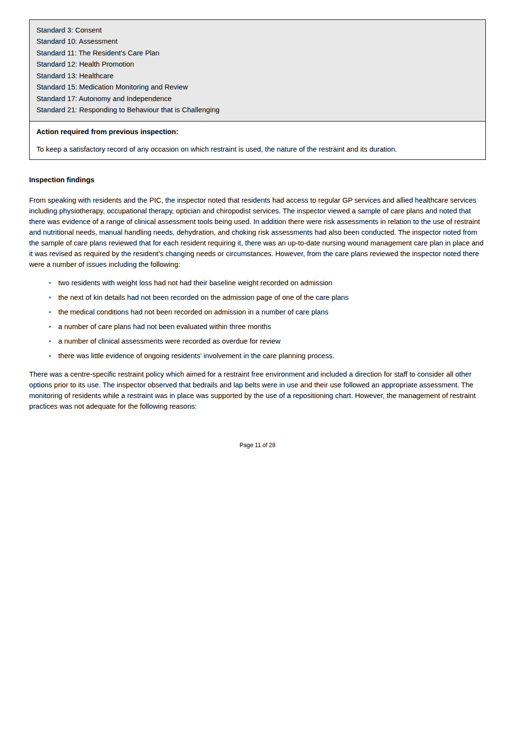Standard 3: Consent
Standard 10: Assessment
Standard 11: The Resident’s Care Plan
Standard 12: Health Promotion
Standard 13: Healthcare
Standard 15: Medication Monitoring and Review
Standard 17: Autonomy and Independence
Standard 21: Responding to Behaviour that is Challenging
Action required from previous inspection:
To keep a satisfactory record of any occasion on which restraint is used, the nature of the restraint and its duration.
Inspection findings
From speaking with residents and the PIC, the inspector noted that residents had access to regular GP services and allied healthcare services including physiotherapy, occupational therapy, optician and chiropodist services. The inspector viewed a sample of care plans and noted that there was evidence of a range of clinical assessment tools being used. In addition there were risk assessments in relation to the use of restraint and nutritional needs, manual handling needs, dehydration, and choking risk assessments had also been conducted. The inspector noted from the sample of care plans reviewed that for each resident requiring it, there was an up-to-date nursing wound management care plan in place and it was revised as required by the resident’s changing needs or circumstances. However, from the care plans reviewed the inspector noted there were a number of issues including the following:
two residents with weight loss had not had their baseline weight recorded on admission
the next of kin details had not been recorded on the admission page of one of the care plans
the medical conditions had not been recorded on admission in a number of care plans
a number of care plans had not been evaluated within three months
a number of clinical assessments were recorded as overdue for review
there was little evidence of ongoing residents’ involvement in the care planning process.
There was a centre-specific restraint policy which aimed for a restraint free environment and included a direction for staff to consider all other options prior to its use. The inspector observed that bedrails and lap belts were in use and their use followed an appropriate assessment. The monitoring of residents while a restraint was in place was supported by the use of a repositioning chart. However, the management of restraint practices was not adequate for the following reasons:
Page 11 of 28